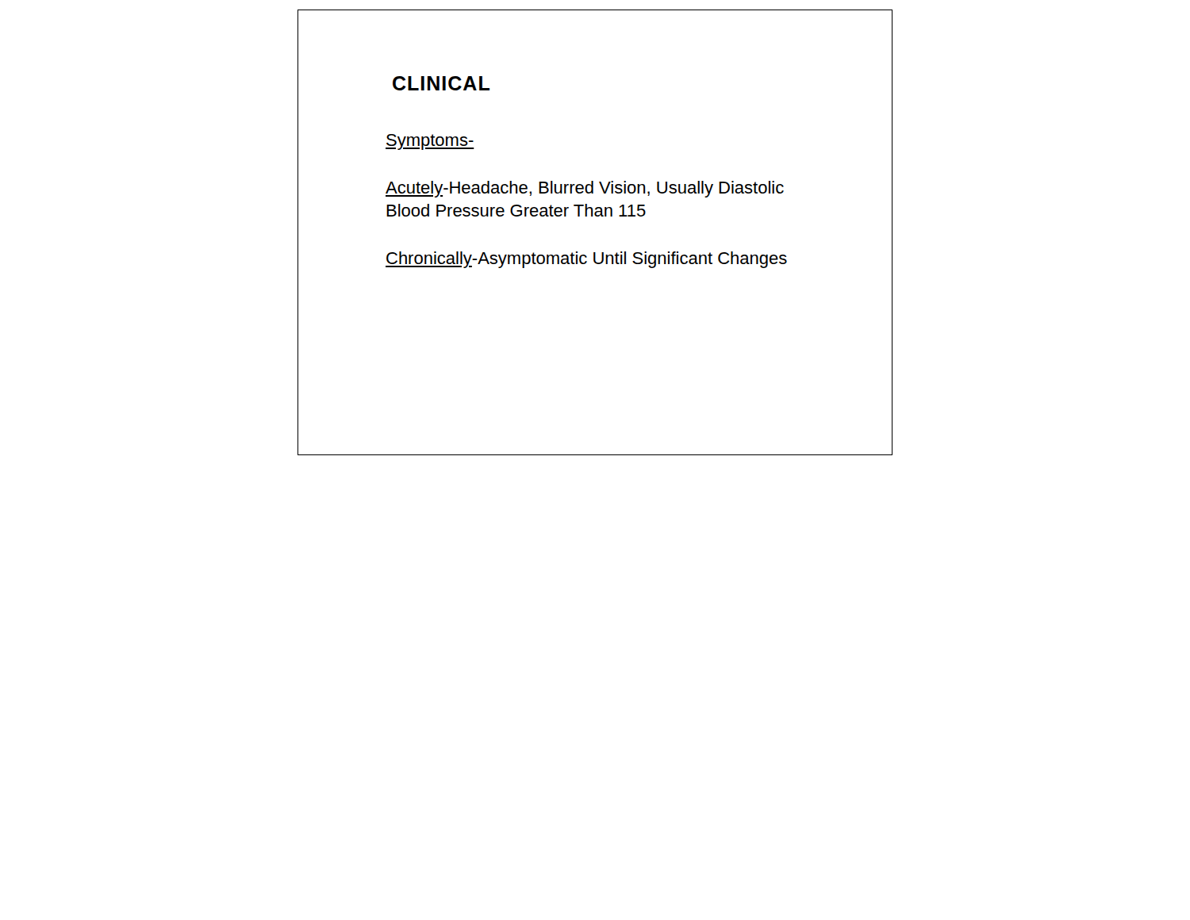CLINICAL
Symptoms-
Acutely-Headache, Blurred Vision, Usually Diastolic Blood Pressure Greater Than 115
Chronically-Asymptomatic Until Significant Changes